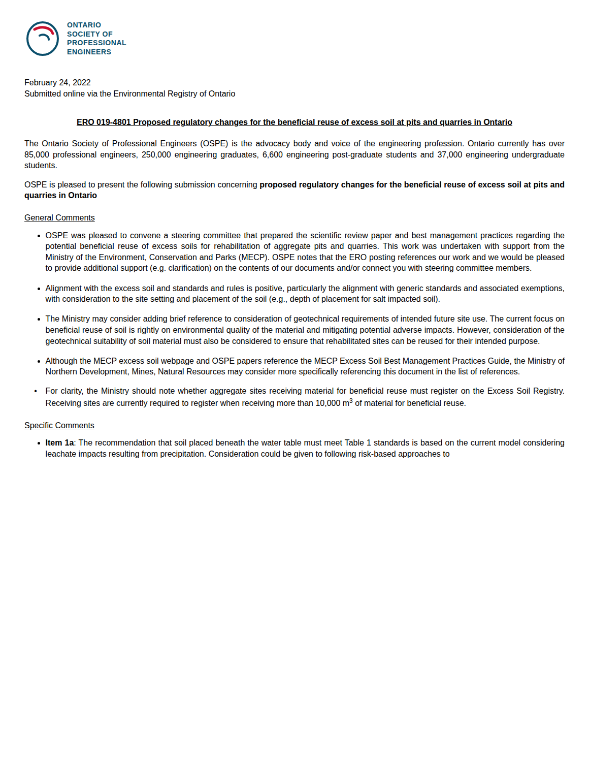Ontario
Society of
Professional
Engineers
February 24, 2022
Submitted online via the Environmental Registry of Ontario
ERO 019-4801 Proposed regulatory changes for the beneficial reuse of excess soil at pits and quarries in Ontario
The Ontario Society of Professional Engineers (OSPE) is the advocacy body and voice of the engineering profession. Ontario currently has over 85,000 professional engineers, 250,000 engineering graduates, 6,600 engineering post-graduate students and 37,000 engineering undergraduate students.
OSPE is pleased to present the following submission concerning proposed regulatory changes for the beneficial reuse of excess soil at pits and quarries in Ontario
General Comments
OSPE was pleased to convene a steering committee that prepared the scientific review paper and best management practices regarding the potential beneficial reuse of excess soils for rehabilitation of aggregate pits and quarries. This work was undertaken with support from the Ministry of the Environment, Conservation and Parks (MECP). OSPE notes that the ERO posting references our work and we would be pleased to provide additional support (e.g. clarification) on the contents of our documents and/or connect you with steering committee members.
Alignment with the excess soil and standards and rules is positive, particularly the alignment with generic standards and associated exemptions, with consideration to the site setting and placement of the soil (e.g., depth of placement for salt impacted soil).
The Ministry may consider adding brief reference to consideration of geotechnical requirements of intended future site use. The current focus on beneficial reuse of soil is rightly on environmental quality of the material and mitigating potential adverse impacts. However, consideration of the geotechnical suitability of soil material must also be considered to ensure that rehabilitated sites can be reused for their intended purpose.
Although the MECP excess soil webpage and OSPE papers reference the MECP Excess Soil Best Management Practices Guide, the Ministry of Northern Development, Mines, Natural Resources may consider more specifically referencing this document in the list of references.
For clarity, the Ministry should note whether aggregate sites receiving material for beneficial reuse must register on the Excess Soil Registry. Receiving sites are currently required to register when receiving more than 10,000 m3 of material for beneficial reuse.
Specific Comments
Item 1a: The recommendation that soil placed beneath the water table must meet Table 1 standards is based on the current model considering leachate impacts resulting from precipitation. Consideration could be given to following risk-based approaches to